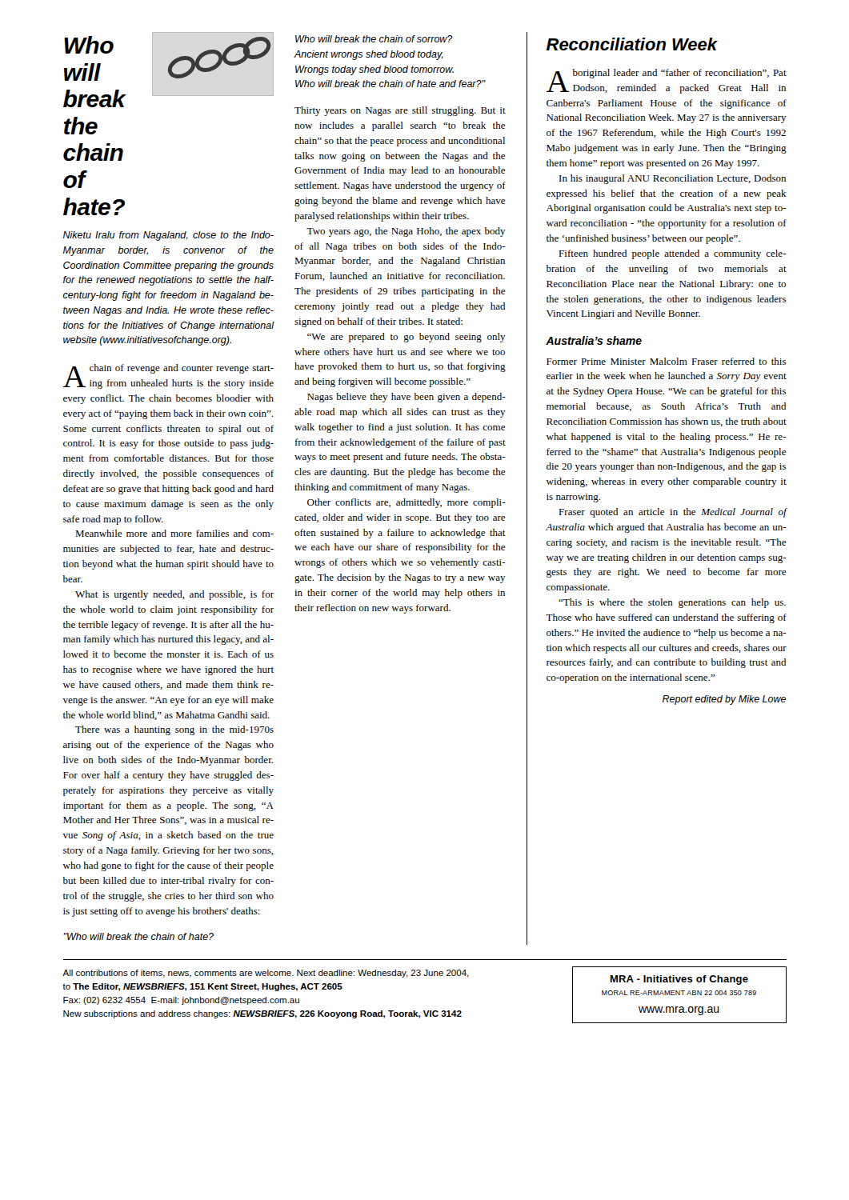Who will break
the chain of hate?
Niketu Iralu from Nagaland, close to the Indo-Myanmar border, is convenor of the Coordination Committee preparing the grounds for the renewed negotiations to settle the half-century-long fight for freedom in Nagaland between Nagas and India. He wrote these reflections for the Initiatives of Change international website (www.initiativesofchange.org).
A chain of revenge and counter revenge starting from unhealed hurts is the story inside every conflict. The chain becomes bloodier with every act of “paying them back in their own coin”. Some current conflicts threaten to spiral out of control. It is easy for those outside to pass judgment from comfortable distances. But for those directly involved, the possible consequences of defeat are so grave that hitting back good and hard to cause maximum damage is seen as the only safe road map to follow.
Meanwhile more and more families and communities are subjected to fear, hate and destruction beyond what the human spirit should have to bear.
What is urgently needed, and possible, is for the whole world to claim joint responsibility for the terrible legacy of revenge. It is after all the human family which has nurtured this legacy, and allowed it to become the monster it is. Each of us has to recognise where we have ignored the hurt we have caused others, and made them think revenge is the answer. “An eye for an eye will make the whole world blind,” as Mahatma Gandhi said.
There was a haunting song in the mid-1970s arising out of the experience of the Nagas who live on both sides of the Indo-Myanmar border. For over half a century they have struggled desperately for aspirations they perceive as vitally important for them as a people. The song, “A Mother and Her Three Sons”, was in a musical revue Song of Asia, in a sketch based on the true story of a Naga family. Grieving for her two sons, who had gone to fight for the cause of their people but been killed due to inter-tribal rivalry for control of the struggle, she cries to her third son who is just setting off to avenge his brothers' deaths:
"Who will break the chain of hate?
Who will break the chain of sorrow?
Ancient wrongs shed blood today,
Wrongs today shed blood tomorrow.
Who will break the chain of hate and fear?"
Thirty years on Nagas are still struggling. But it now includes a parallel search “to break the chain” so that the peace process and unconditional talks now going on between the Nagas and the Government of India may lead to an honourable settlement. Nagas have understood the urgency of going beyond the blame and revenge which have paralysed relationships within their tribes.
Two years ago, the Naga Hoho, the apex body of all Naga tribes on both sides of the Indo-Myanmar border, and the Nagaland Christian Forum, launched an initiative for reconciliation. The presidents of 29 tribes participating in the ceremony jointly read out a pledge they had signed on behalf of their tribes. It stated:
“We are prepared to go beyond seeing only where others have hurt us and see where we too have provoked them to hurt us, so that forgiving and being forgiven will become possible.”
Nagas believe they have been given a dependable road map which all sides can trust as they walk together to find a just solution. It has come from their acknowledgement of the failure of past ways to meet present and future needs. The obstacles are daunting. But the pledge has become the thinking and commitment of many Nagas.
Other conflicts are, admittedly, more complicated, older and wider in scope. But they too are often sustained by a failure to acknowledge that we each have our share of responsibility for the wrongs of others which we so vehemently castigate. The decision by the Nagas to try a new way in their corner of the world may help others in their reflection on new ways forward.
Reconciliation Week
Aboriginal leader and “father of reconciliation”, Pat Dodson, reminded a packed Great Hall in Canberra's Parliament House of the significance of National Reconciliation Week. May 27 is the anniversary of the 1967 Referendum, while the High Court's 1992 Mabo judgement was in early June. Then the “Bringing them home” report was presented on 26 May 1997.
In his inaugural ANU Reconciliation Lecture, Dodson expressed his belief that the creation of a new peak Aboriginal organisation could be Australia's next step toward reconciliation - “the opportunity for a resolution of the ‘unfinished business’ between our people”.
Fifteen hundred people attended a community celebration of the unveiling of two memorials at Reconciliation Place near the National Library: one to the stolen generations, the other to indigenous leaders Vincent Lingiari and Neville Bonner.
Australia’s shame
Former Prime Minister Malcolm Fraser referred to this earlier in the week when he launched a Sorry Day event at the Sydney Opera House. “We can be grateful for this memorial because, as South Africa’s Truth and Reconciliation Commission has shown us, the truth about what happened is vital to the healing process.” He referred to the “shame” that Australia’s Indigenous people die 20 years younger than non-Indigenous, and the gap is widening, whereas in every other comparable country it is narrowing.
Fraser quoted an article in the Medical Journal of Australia which argued that Australia has become an uncaring society, and racism is the inevitable result. “The way we are treating children in our detention camps suggests they are right. We need to become far more compassionate.
“This is where the stolen generations can help us. Those who have suffered can understand the suffering of others.” He invited the audience to “help us become a nation which respects all our cultures and creeds, shares our resources fairly, and can contribute to building trust and co-operation on the international scene.”
Report edited by Mike Lowe
All contributions of items, news, comments are welcome. Next deadline: Wednesday, 23 June 2004,
to The Editor, NEWSBRIEFS, 151 Kent Street, Hughes, ACT 2605
Fax: (02) 6232 4554 E-mail: johnbond@netspeed.com.au
New subscriptions and address changes: NEWSBRIEFS, 226 Kooyong Road, Toorak, VIC 3142
MRA - Initiatives of Change
MORAL RE-ARMAMENT ABN 22 004 350 789
www.mra.org.au